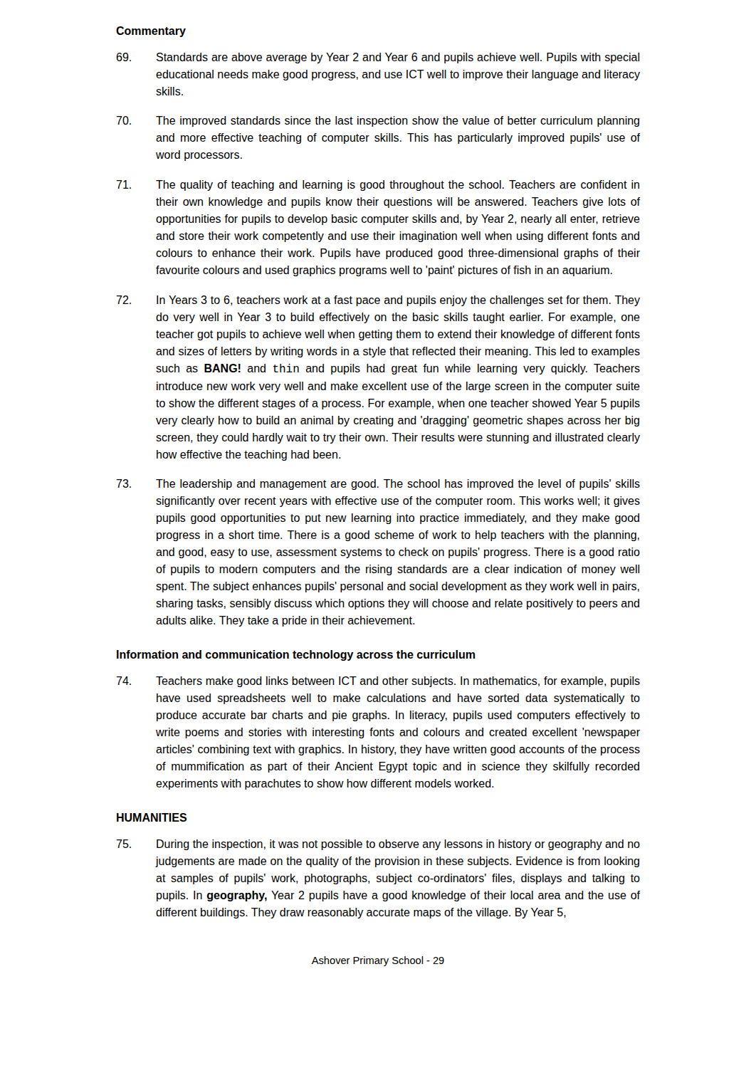Commentary
69. Standards are above average by Year 2 and Year 6 and pupils achieve well. Pupils with special educational needs make good progress, and use ICT well to improve their language and literacy skills.
70. The improved standards since the last inspection show the value of better curriculum planning and more effective teaching of computer skills. This has particularly improved pupils' use of word processors.
71. The quality of teaching and learning is good throughout the school. Teachers are confident in their own knowledge and pupils know their questions will be answered. Teachers give lots of opportunities for pupils to develop basic computer skills and, by Year 2, nearly all enter, retrieve and store their work competently and use their imagination well when using different fonts and colours to enhance their work. Pupils have produced good three-dimensional graphs of their favourite colours and used graphics programs well to 'paint' pictures of fish in an aquarium.
72. In Years 3 to 6, teachers work at a fast pace and pupils enjoy the challenges set for them. They do very well in Year 3 to build effectively on the basic skills taught earlier. For example, one teacher got pupils to achieve well when getting them to extend their knowledge of different fonts and sizes of letters by writing words in a style that reflected their meaning. This led to examples such as BANG! and thin and pupils had great fun while learning very quickly. Teachers introduce new work very well and make excellent use of the large screen in the computer suite to show the different stages of a process. For example, when one teacher showed Year 5 pupils very clearly how to build an animal by creating and 'dragging' geometric shapes across her big screen, they could hardly wait to try their own. Their results were stunning and illustrated clearly how effective the teaching had been.
73. The leadership and management are good. The school has improved the level of pupils' skills significantly over recent years with effective use of the computer room. This works well; it gives pupils good opportunities to put new learning into practice immediately, and they make good progress in a short time. There is a good scheme of work to help teachers with the planning, and good, easy to use, assessment systems to check on pupils' progress. There is a good ratio of pupils to modern computers and the rising standards are a clear indication of money well spent. The subject enhances pupils' personal and social development as they work well in pairs, sharing tasks, sensibly discuss which options they will choose and relate positively to peers and adults alike. They take a pride in their achievement.
Information and communication technology across the curriculum
74. Teachers make good links between ICT and other subjects. In mathematics, for example, pupils have used spreadsheets well to make calculations and have sorted data systematically to produce accurate bar charts and pie graphs. In literacy, pupils used computers effectively to write poems and stories with interesting fonts and colours and created excellent 'newspaper articles' combining text with graphics. In history, they have written good accounts of the process of mummification as part of their Ancient Egypt topic and in science they skilfully recorded experiments with parachutes to show how different models worked.
HUMANITIES
75. During the inspection, it was not possible to observe any lessons in history or geography and no judgements are made on the quality of the provision in these subjects. Evidence is from looking at samples of pupils' work, photographs, subject co-ordinators' files, displays and talking to pupils. In geography, Year 2 pupils have a good knowledge of their local area and the use of different buildings. They draw reasonably accurate maps of the village. By Year 5,
Ashover Primary School - 29